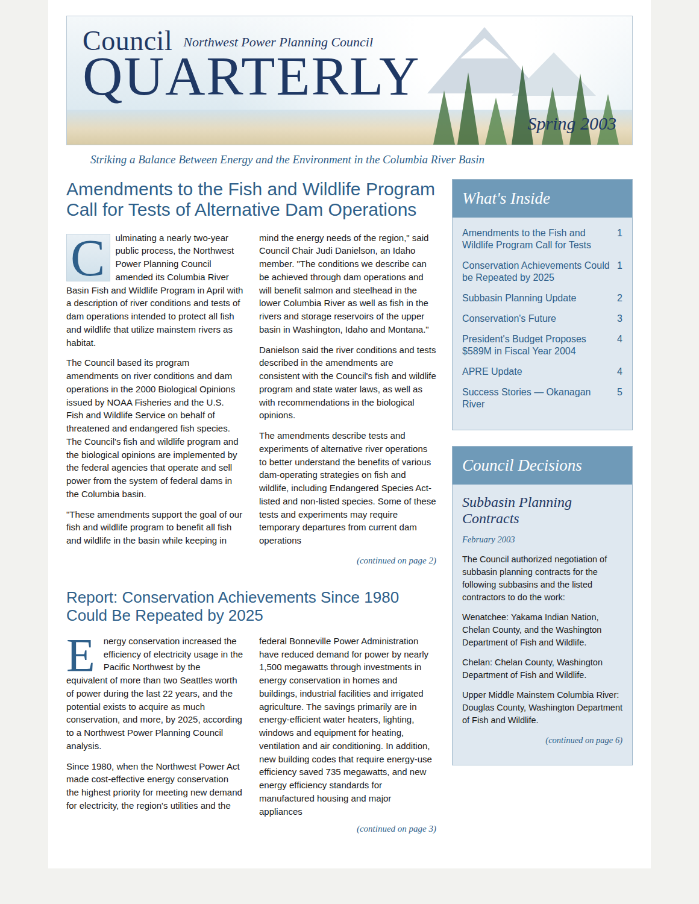Council Northwest Power Planning Council
QUARTERLY
Spring 2003
Striking a Balance Between Energy and the Environment in the Columbia River Basin
Amendments to the Fish and Wildlife Program Call for Tests of Alternative Dam Operations
Culminating a nearly two-year public process, the Northwest Power Planning Council amended its Columbia River Basin Fish and Wildlife Program in April with a description of river conditions and tests of dam operations intended to protect all fish and wildlife that utilize mainstem rivers as habitat.
The Council based its program amendments on river conditions and dam operations in the 2000 Biological Opinions issued by NOAA Fisheries and the U.S. Fish and Wildlife Service on behalf of threatened and endangered fish species. The Council's fish and wildlife program and the biological opinions are implemented by the federal agencies that operate and sell power from the system of federal dams in the Columbia basin.
"These amendments support the goal of our fish and wildlife program to benefit all fish and wildlife in the basin while keeping in mind the energy needs of the region," said Council Chair Judi Danielson, an Idaho member. "The conditions we describe can be achieved through dam operations and will benefit salmon and steelhead in the lower Columbia River as well as fish in the rivers and storage reservoirs of the upper basin in Washington, Idaho and Montana."
Danielson said the river conditions and tests described in the amendments are consistent with the Council's fish and wildlife program and state water laws, as well as with recommendations in the biological opinions.
The amendments describe tests and experiments of alternative river operations to better understand the benefits of various dam-operating strategies on fish and wildlife, including Endangered Species Act-listed and non-listed species. Some of these tests and experiments may require temporary departures from current dam operations
(continued on page 2)
Report: Conservation Achievements Since 1980 Could Be Repeated by 2025
Energy conservation increased the efficiency of electricity usage in the Pacific Northwest by the equivalent of more than two Seattles worth of power during the last 22 years, and the potential exists to acquire as much conservation, and more, by 2025, according to a Northwest Power Planning Council analysis.
Since 1980, when the Northwest Power Act made cost-effective energy conservation the highest priority for meeting new demand for electricity, the region's utilities and the federal Bonneville Power Administration have reduced demand for power by nearly 1,500 megawatts through investments in energy conservation in homes and buildings, industrial facilities and irrigated agriculture. The savings primarily are in energy-efficient water heaters, lighting, windows and equipment for heating, ventilation and air conditioning. In addition, new building codes that require energy-use efficiency saved 735 megawatts, and new energy efficiency standards for manufactured housing and major appliances
(continued on page 3)
What's Inside
Amendments to the Fish and Wildlife Program Call for Tests 1
Conservation Achievements Could be Repeated by 20251
Subbasin Planning Update 2
Conservation's Future 3
President's Budget Proposes $589M in Fiscal Year 20044
APRE Update 4
Success Stories — Okanagan River 5
Council Decisions
Subbasin Planning Contracts
February 2003
The Council authorized negotiation of subbasin planning contracts for the following subbasins and the listed contractors to do the work:
Wenatchee: Yakama Indian Nation, Chelan County, and the Washington Department of Fish and Wildlife.
Chelan: Chelan County, Washington Department of Fish and Wildlife.
Upper Middle Mainstem Columbia River: Douglas County, Washington Department of Fish and Wildlife.
(continued on page 6)